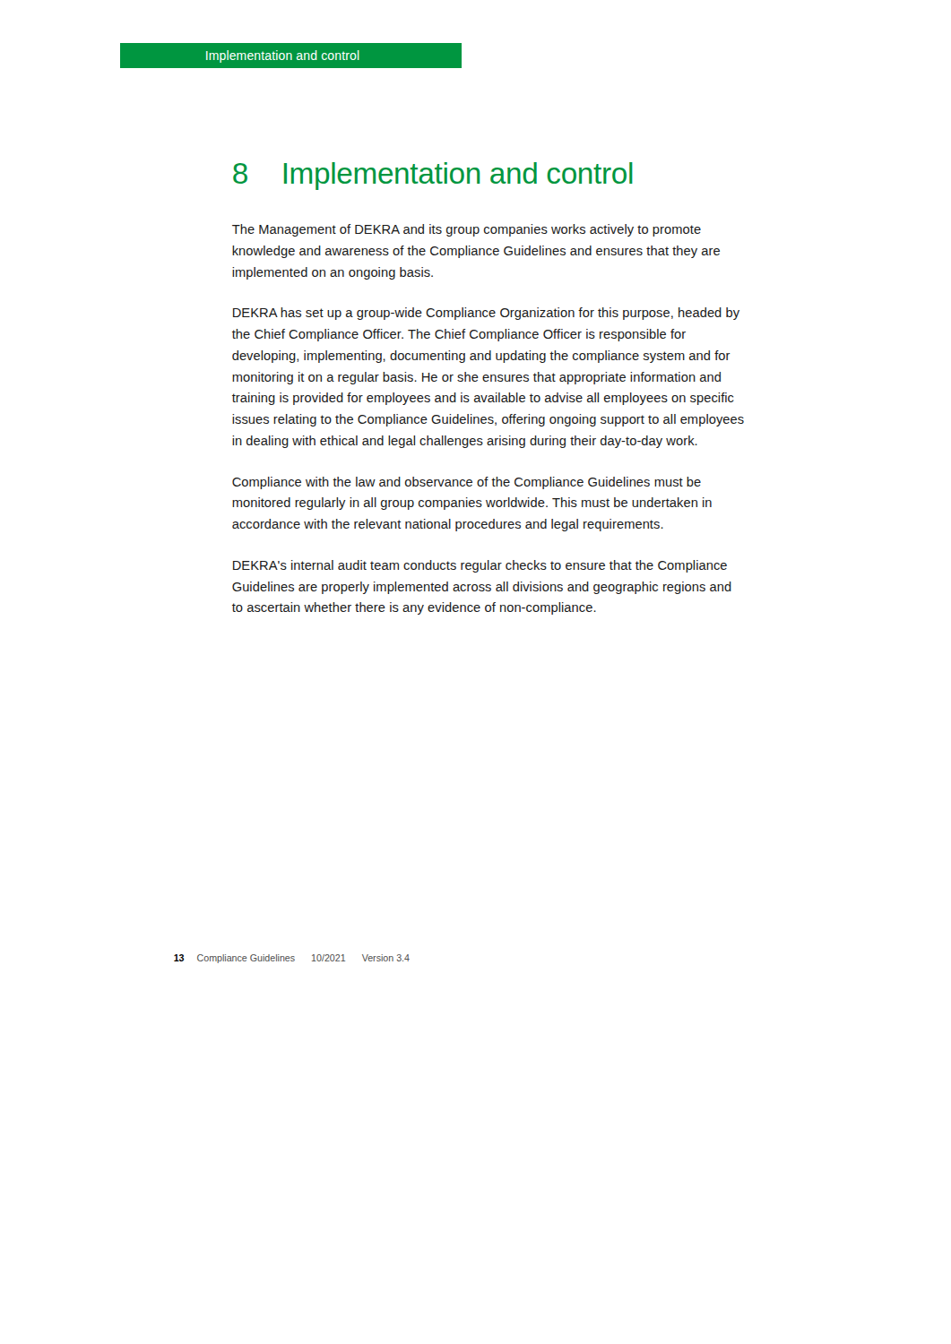Implementation and control
8 Implementation and control
The Management of DEKRA and its group companies works actively to promote knowledge and awareness of the Compliance Guidelines and ensures that they are implemented on an ongoing basis.
DEKRA has set up a group-wide Compliance Organization for this purpose, headed by the Chief Compliance Officer. The Chief Compliance Officer is responsible for developing, implementing, documenting and updating the compliance system and for monitoring it on a regular basis. He or she ensures that appropriate information and training is provided for employees and is available to advise all employees on specific issues relating to the Compliance Guidelines, offering ongoing support to all employees in dealing with ethical and legal challenges arising during their day-to-day work.
Compliance with the law and observance of the Compliance Guidelines must be monitored regularly in all group companies worldwide. This must be undertaken in accordance with the relevant national procedures and legal requirements.
DEKRA's internal audit team conducts regular checks to ensure that the Compliance Guidelines are properly implemented across all divisions and geographic regions and to ascertain whether there is any evidence of non-compliance.
13 Compliance Guidelines 10/2021 Version 3.4